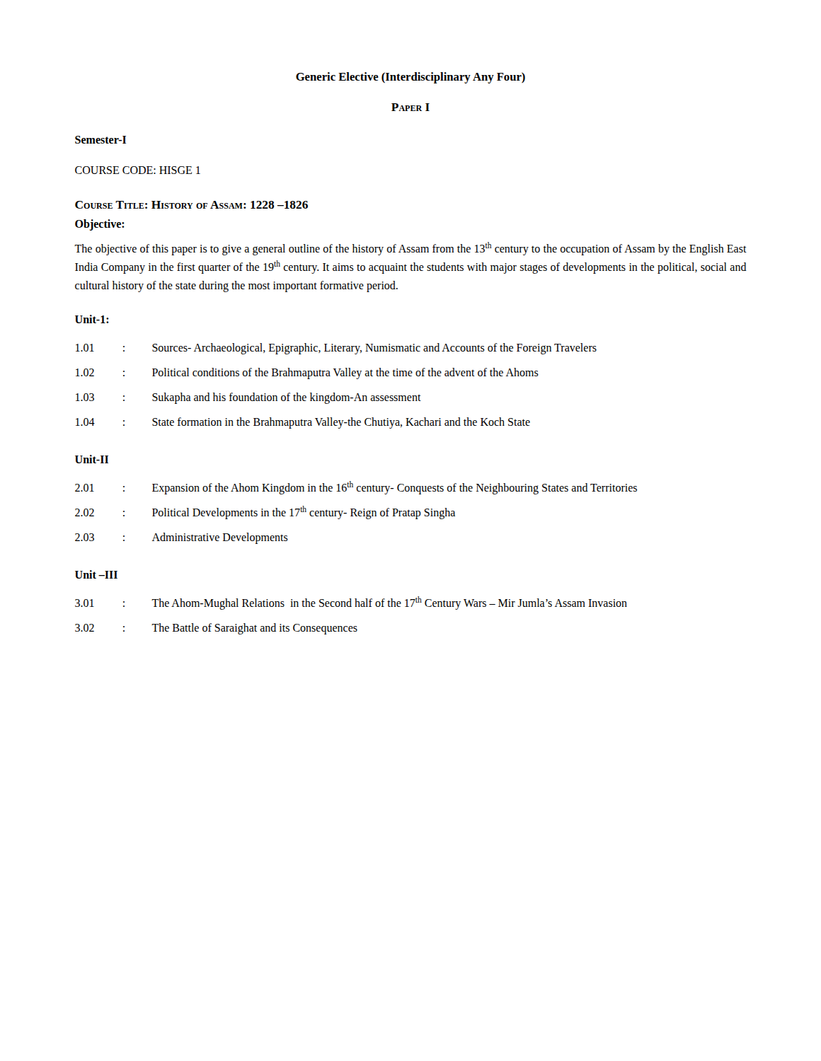Generic Elective (Interdisciplinary Any Four)
Paper I
Semester-I
COURSE CODE: HISGE 1
Course Title: History of Assam: 1228 –1826
Objective:
The objective of this paper is to give a general outline of the history of Assam from the 13th century to the occupation of Assam by the English East India Company in the first quarter of the 19th century. It aims to acquaint the students with major stages of developments in the political, social and cultural history of the state during the most important formative period.
Unit-1:
| 1.01 | : | Sources- Archaeological, Epigraphic, Literary, Numismatic and Accounts of the Foreign Travelers |
| 1.02 | : | Political conditions of the Brahmaputra Valley at the time of the advent of the Ahoms |
| 1.03 | : | Sukapha and his foundation of the kingdom-An assessment |
| 1.04 | : | State formation in the Brahmaputra Valley-the Chutiya, Kachari and the Koch State |
Unit-II
| 2.01 | : | Expansion of the Ahom Kingdom in the 16 th century- Conquests of the Neighbouring States and Territories |
| 2.02 | : | Political Developments in the 17 th century- Reign of Pratap Singha |
| 2.03 | : | Administrative Developments |
Unit –III
| 3.01 | : | The Ahom-Mughal Relations in the Second half of the 17 th Century Wars – Mir Jumla’s Assam Invasion |
| 3.02 | : | The Battle of Saraighat and its Consequences |